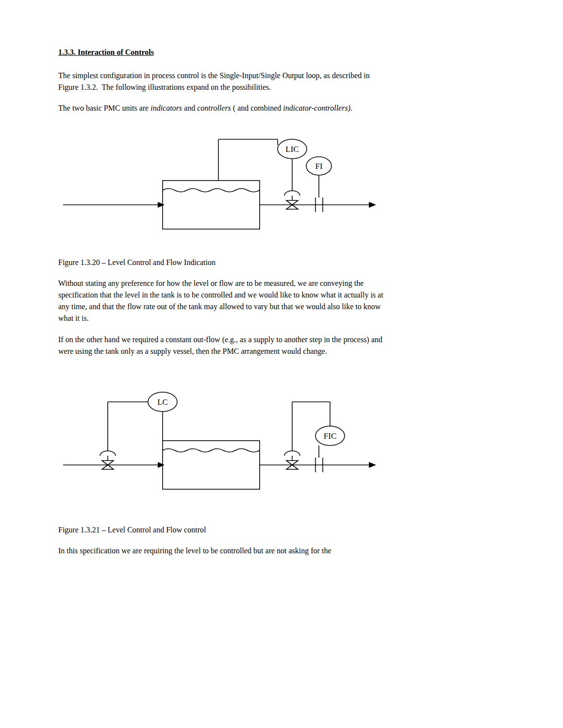1.3.3. Interaction of Controls
The simplest configuration in process control is the Single-Input/Single Output loop, as described in Figure 1.3.2. The following illustrations expand on the possibilities.
The two basic PMC units are indicators and controllers ( and combined indicator-controllers).
LIC FI
Figure 1.3.20 – Level Control and Flow Indication
Without stating any preference for how the level or flow are to be measured, we are conveying the specification that the level in the tank is to be controlled and we would like to know what it actually is at any time, and that the flow rate out of the tank may allowed to vary but that we would also like to know what it is.
If on the other hand we required a constant out-flow (e.g., as a supply to another step in the process) and were using the tank only as a supply vessel, then the PMC arrangement would change.
LC FIC
Figure 1.3.21 – Level Control and Flow control
In this specification we are requiring the level to be controlled but are not asking for the